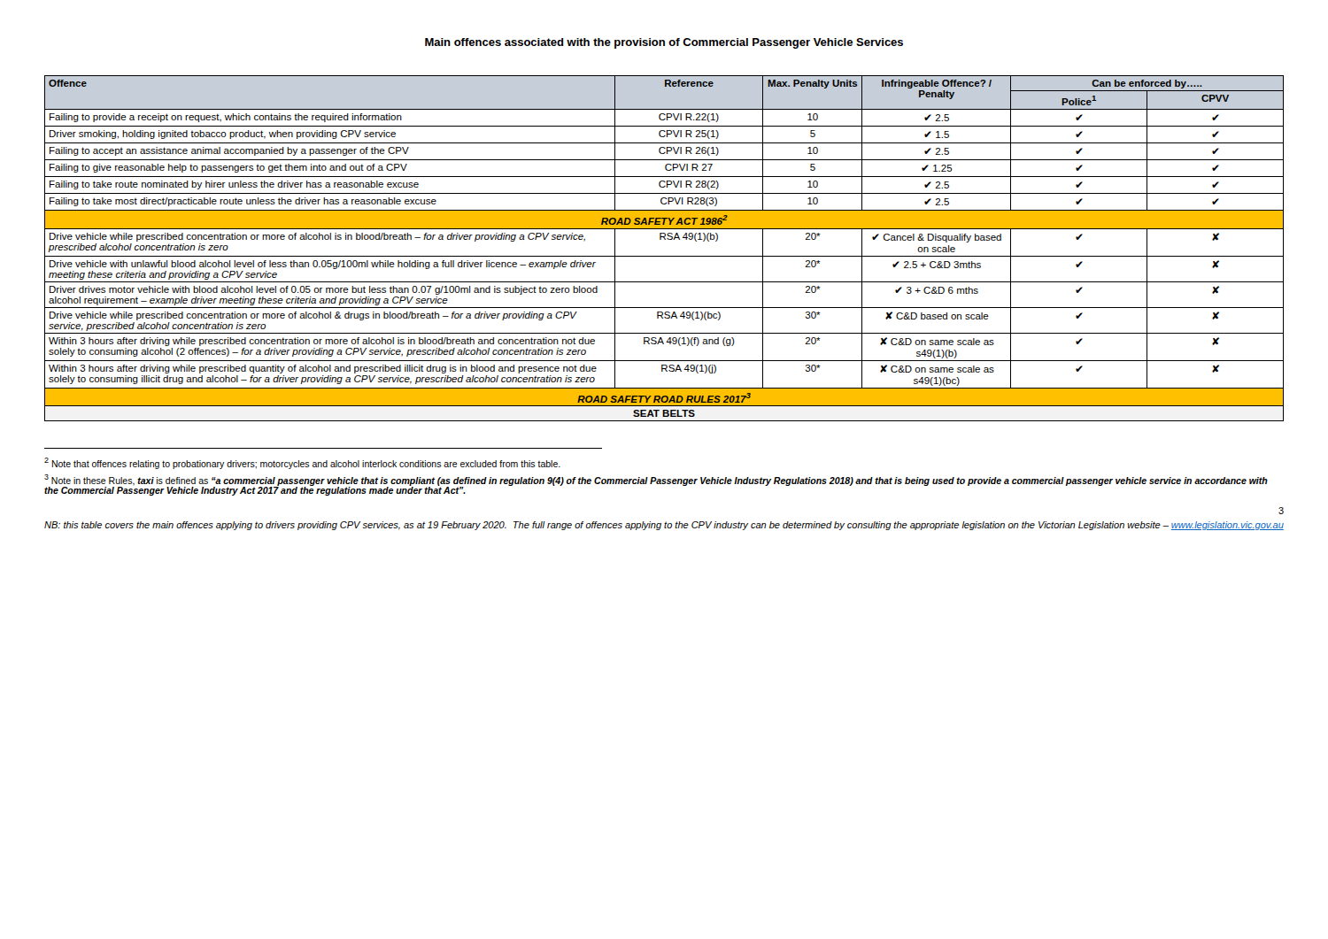Main offences associated with the provision of Commercial Passenger Vehicle Services
| Offence | Reference | Max. Penalty Units | Infringeable Offence? / Penalty | Can be enforced by….. |
| --- | --- | --- | --- | --- |
| Police 1 | CPVV |
| Failing to provide a receipt on request, which contains the required information | CPVI R.22(1) | 10 | 2.5 | | |
| Driver smoking, holding ignited tobacco product, when providing CPV service | CPVI R 25(1) | 5 | 1.5 | | |
| Failing to accept an assistance animal accompanied by a passenger of the CPV | CPVI R 26(1) | 10 | 2.5 | | |
| Failing to give reasonable help to passengers to get them into and out of a CPV | CPVI R 27 | 5 | 1.25 | | |
| Failing to take route nominated by hirer unless the driver has a reasonable excuse | CPVI R 28(2) | 10 | 2.5 | | |
| Failing to take most direct/practicable route unless the driver has a reasonable excuse | CPVI R28(3) | 10 | 2.5 | | |
| ROAD SAFETY ACT 1986 2 |
| Drive vehicle while prescribed concentration or more of alcohol is in blood/breath – for a driver providing a CPV service, prescribed alcohol concentration is zero | RSA 49(1)(b) | 20* | Cancel & Disqualify based on scale | | |
| Drive vehicle with unlawful blood alcohol level of less than 0.05g/100ml while holding a full driver licence – example driver meeting these criteria and providing a CPV service | | 20* | 2.5 + C&D 3mths | | |
| Driver drives motor vehicle with blood alcohol level of 0.05 or more but less than 0.07 g/100ml and is subject to zero blood alcohol requirement – example driver meeting these criteria and providing a CPV service | | 20* | 3 + C&D 6 mths | | |
| Drive vehicle while prescribed concentration or more of alcohol & drugs in blood/breath – for a driver providing a CPV service, prescribed alcohol concentration is zero | RSA 49(1)(bc) | 30* | C&D based on scale | | |
| Within 3 hours after driving while prescribed concentration or more of alcohol is in blood/breath and concentration not due solely to consuming alcohol (2 offences) – for a driver providing a CPV service, prescribed alcohol concentration is zero | RSA 49(1)(f) and (g) | 20* | C&D on same scale as s49(1)(b) | | |
| Within 3 hours after driving while prescribed quantity of alcohol and prescribed illicit drug is in blood and presence not due solely to consuming illicit drug and alcohol – for a driver providing a CPV service, prescribed alcohol concentration is zero | RSA 49(1)(j) | 30* | C&D on same scale as s49(1)(bc) | | |
| ROAD SAFETY ROAD RULES 2017 3 |
| SEAT BELTS |
2 Note that offences relating to probationary drivers; motorcycles and alcohol interlock conditions are excluded from this table.
3 Note in these Rules, taxi is defined as “a commercial passenger vehicle that is compliant (as defined in regulation 9(4) of the Commercial Passenger Vehicle Industry Regulations 2018) and that is being used to provide a commercial passenger vehicle service in accordance with the Commercial Passenger Vehicle Industry Act 2017 and the regulations made under that Act”.
3
NB: this table covers the main offences applying to drivers providing CPV services, as at 19 February 2020. The full range of offences applying to the CPV industry can be determined by consulting the appropriate legislation on the Victorian Legislation website – www.legislation.vic.gov.au